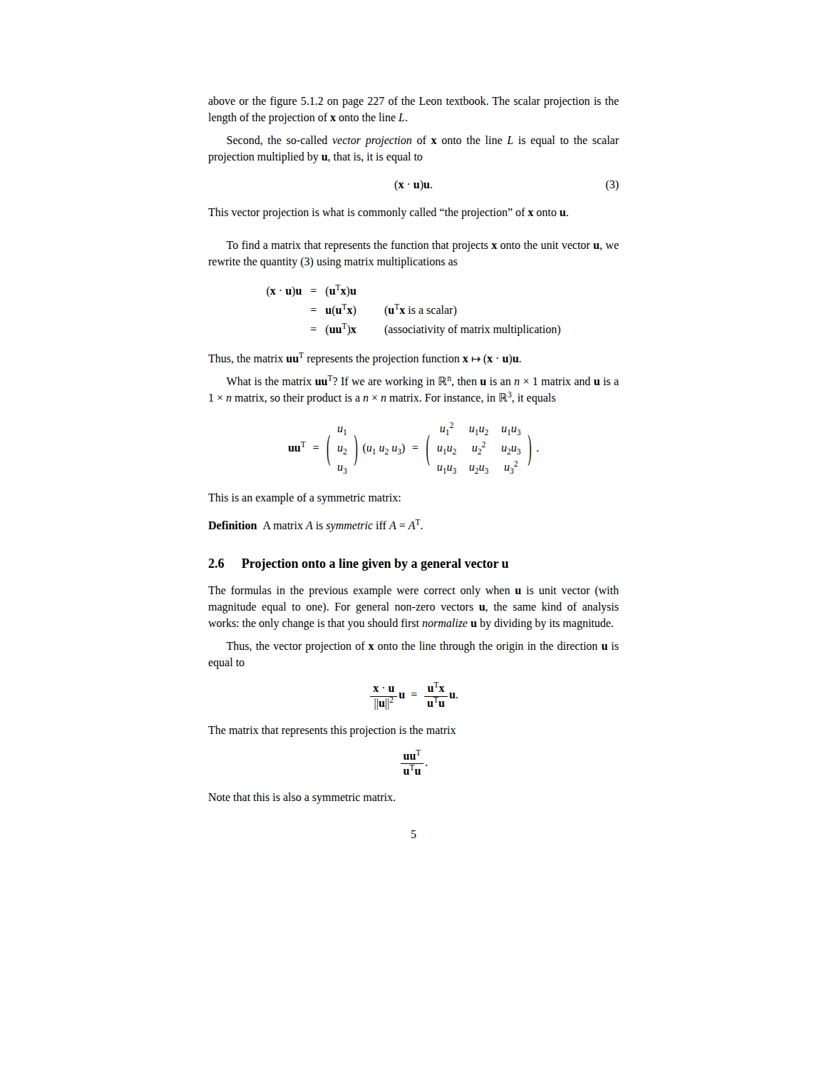above or the figure 5.1.2 on page 227 of the Leon textbook. The scalar projection is the length of the projection of x onto the line L.
Second, the so-called vector projection of x onto the line L is equal to the scalar projection multiplied by u, that is, it is equal to
(x · u)u. (3)
This vector projection is what is commonly called “the projection” of x onto u.
To find a matrix that represents the function that projects x onto the unit vector u, we rewrite the quantity (3) using matrix multiplications as
| ( x · u ) u | = | ( u T x ) u | |
| | = | u ( u T x ) | ( u T x is a scalar) |
| | = | ( uu T ) x | (associativity of matrix multiplication) |
Thus, the matrix uuT represents the projection function x ↦ (x · u)u.
What is the matrix uuT? If we are working in ℝn, then u is an n × 1 matrix and u is a 1 × n matrix, so their product is a n × n matrix. For instance, in ℝ3, it equals
uuT = (
| u 1 |
| u 2 |
| u 3 |
) (u1 u2 u3) = (
| u 1 2 | u 1 u 2 | u 1 u 3 |
| u 1 u 2 | u 2 2 | u 2 u 3 |
| u 1 u 3 | u 2 u 3 | u 3 2 |
) .
This is an example of a symmetric matrix:
Definition A matrix A is symmetric iff A = AT.
2.6 Projection onto a line given by a general vector u
The formulas in the previous example were correct only when u is unit vector (with magnitude equal to one). For general non-zero vectors u, the same kind of analysis works: the only change is that you should first normalize u by dividing by its magnitude.
Thus, the vector projection of x onto the line through the origin in the direction u is equal to
x · u||u||2 u = uTx uTu u.
The matrix that represents this projection is the matrix
uuT uTu.
Note that this is also a symmetric matrix.
5